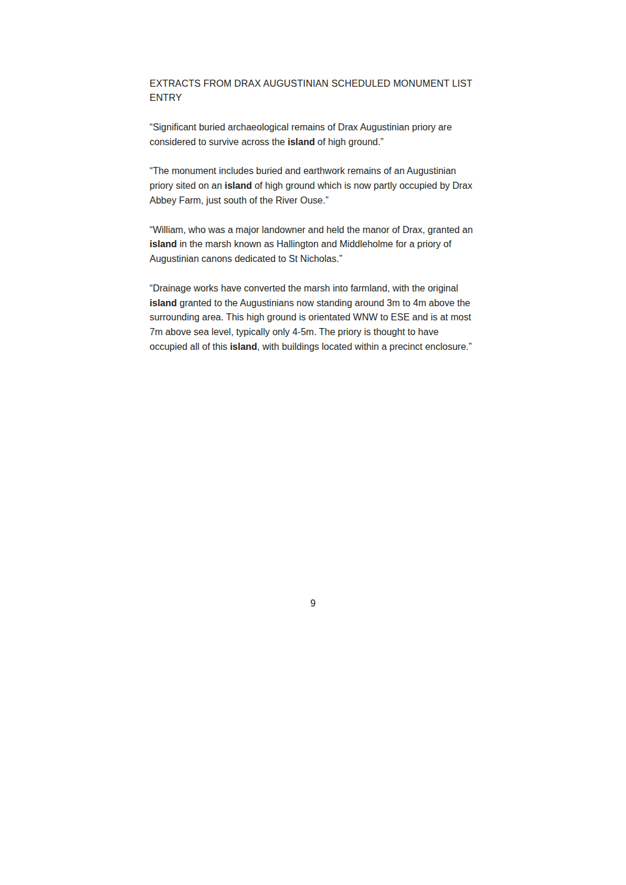EXTRACTS FROM DRAX AUGUSTINIAN SCHEDULED MONUMENT LIST ENTRY
“Significant buried archaeological remains of Drax Augustinian priory are considered to survive across the island of high ground.”
“The monument includes buried and earthwork remains of an Augustinian priory sited on an island of high ground which is now partly occupied by Drax Abbey Farm, just south of the River Ouse.”
“William, who was a major landowner and held the manor of Drax, granted an island in the marsh known as Hallington and Middleholme for a priory of Augustinian canons dedicated to St Nicholas.”
“Drainage works have converted the marsh into farmland, with the original island granted to the Augustinians now standing around 3m to 4m above the surrounding area. This high ground is orientated WNW to ESE and is at most 7m above sea level, typically only 4-5m. The priory is thought to have occupied all of this island, with buildings located within a precinct enclosure.”
9